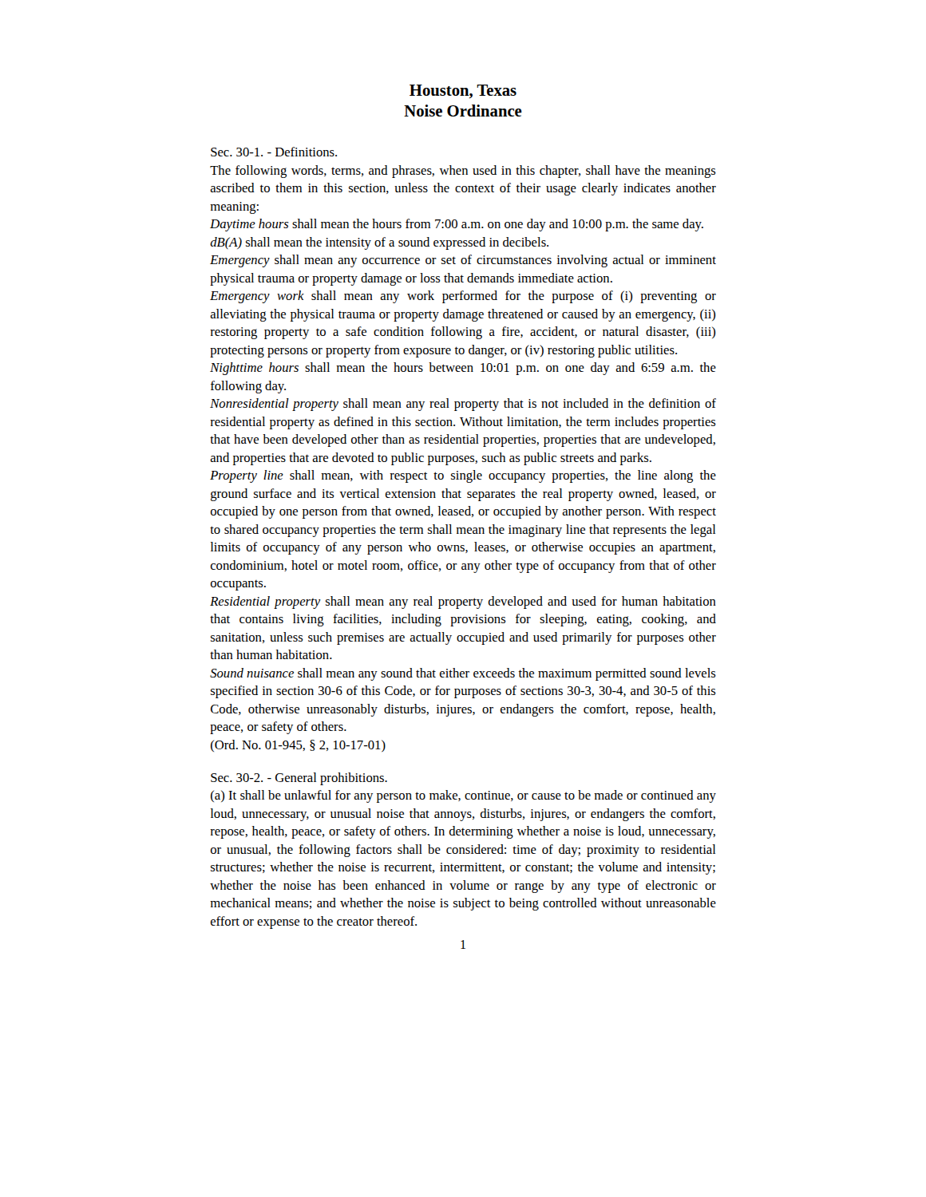Houston, Texas
Noise Ordinance
Sec. 30-1. - Definitions.
The following words, terms, and phrases, when used in this chapter, shall have the meanings ascribed to them in this section, unless the context of their usage clearly indicates another meaning:
Daytime hours shall mean the hours from 7:00 a.m. on one day and 10:00 p.m. the same day.
dB(A) shall mean the intensity of a sound expressed in decibels.
Emergency shall mean any occurrence or set of circumstances involving actual or imminent physical trauma or property damage or loss that demands immediate action.
Emergency work shall mean any work performed for the purpose of (i) preventing or alleviating the physical trauma or property damage threatened or caused by an emergency, (ii) restoring property to a safe condition following a fire, accident, or natural disaster, (iii) protecting persons or property from exposure to danger, or (iv) restoring public utilities.
Nighttime hours shall mean the hours between 10:01 p.m. on one day and 6:59 a.m. the following day.
Nonresidential property shall mean any real property that is not included in the definition of residential property as defined in this section. Without limitation, the term includes properties that have been developed other than as residential properties, properties that are undeveloped, and properties that are devoted to public purposes, such as public streets and parks.
Property line shall mean, with respect to single occupancy properties, the line along the ground surface and its vertical extension that separates the real property owned, leased, or occupied by one person from that owned, leased, or occupied by another person. With respect to shared occupancy properties the term shall mean the imaginary line that represents the legal limits of occupancy of any person who owns, leases, or otherwise occupies an apartment, condominium, hotel or motel room, office, or any other type of occupancy from that of other occupants.
Residential property shall mean any real property developed and used for human habitation that contains living facilities, including provisions for sleeping, eating, cooking, and sanitation, unless such premises are actually occupied and used primarily for purposes other than human habitation.
Sound nuisance shall mean any sound that either exceeds the maximum permitted sound levels specified in section 30-6 of this Code, or for purposes of sections 30-3, 30-4, and 30-5 of this Code, otherwise unreasonably disturbs, injures, or endangers the comfort, repose, health, peace, or safety of others.
(Ord. No. 01-945, § 2, 10-17-01)
Sec. 30-2. - General prohibitions.
(a) It shall be unlawful for any person to make, continue, or cause to be made or continued any loud, unnecessary, or unusual noise that annoys, disturbs, injures, or endangers the comfort, repose, health, peace, or safety of others. In determining whether a noise is loud, unnecessary, or unusual, the following factors shall be considered: time of day; proximity to residential structures; whether the noise is recurrent, intermittent, or constant; the volume and intensity; whether the noise has been enhanced in volume or range by any type of electronic or mechanical means; and whether the noise is subject to being controlled without unreasonable effort or expense to the creator thereof.
1